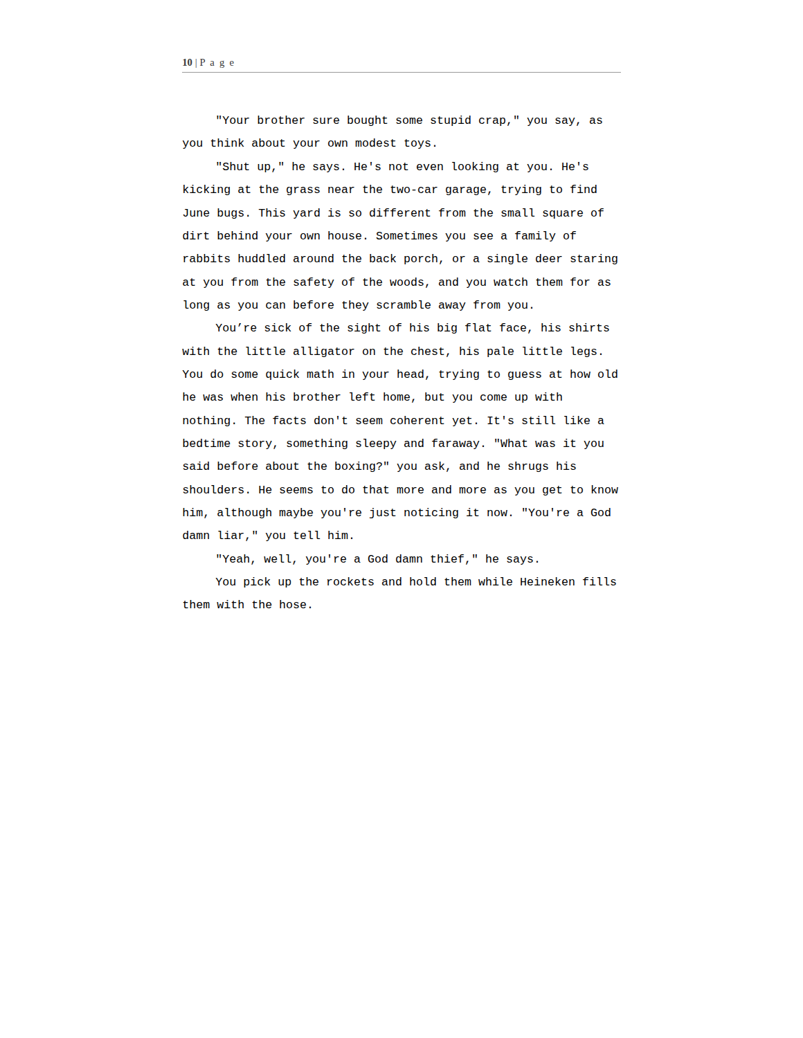10|P a g e
"Your brother sure bought some stupid crap," you say, as you think about your own modest toys.
"Shut up," he says. He's not even looking at you. He's kicking at the grass near the two-car garage, trying to find June bugs. This yard is so different from the small square of dirt behind your own house. Sometimes you see a family of rabbits huddled around the back porch, or a single deer staring at you from the safety of the woods, and you watch them for as long as you can before they scramble away from you.
You’re sick of the sight of his big flat face, his shirts with the little alligator on the chest, his pale little legs. You do some quick math in your head, trying to guess at how old he was when his brother left home, but you come up with nothing. The facts don't seem coherent yet. It's still like a bedtime story, something sleepy and faraway. "What was it you said before about the boxing?" you ask, and he shrugs his shoulders. He seems to do that more and more as you get to know him, although maybe you're just noticing it now. "You're a God damn liar," you tell him.
"Yeah, well, you're a God damn thief," he says.
You pick up the rockets and hold them while Heineken fills them with the hose.